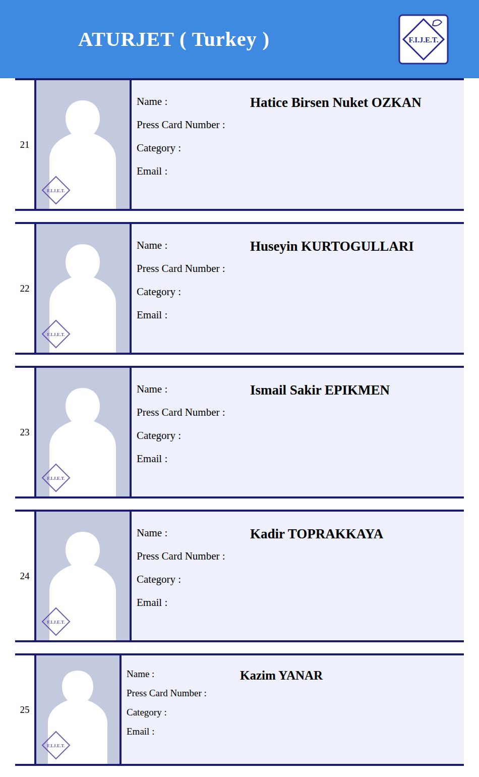ATURJET ( Turkey )
F.I.J.E.T.
21
F.I.J.E.T.
Name :
Press Card Number :
Category :
Email :
Hatice Birsen Nuket OZKAN
22
F.I.J.E.T.
Name :
Press Card Number :
Category :
Email :
Huseyin KURTOGULLARI
23
F.I.J.E.T.
Name :
Press Card Number :
Category :
Email :
Ismail Sakir EPIKMEN
24
F.I.J.E.T.
Name :
Press Card Number :
Category :
Email :
Kadir TOPRAKKAYA
25
F.I.J.E.T.
Name :
Press Card Number :
Category :
Email :
Kazim YANAR